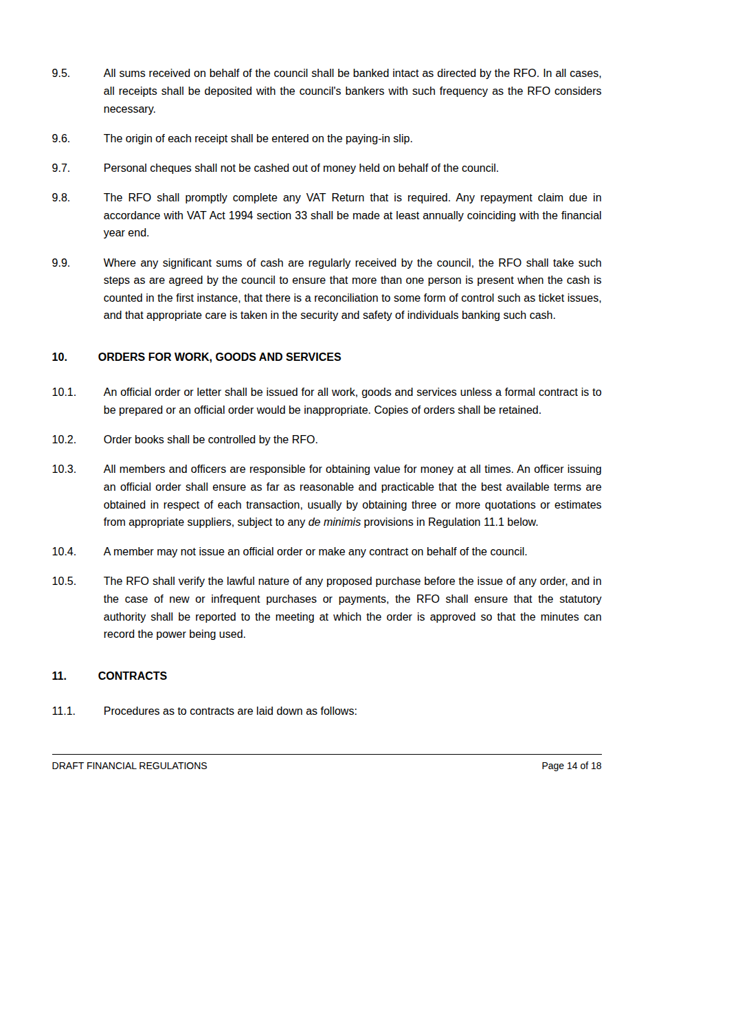9.5.
All sums received on behalf of the council shall be banked intact as directed by the RFO. In all cases, all receipts shall be deposited with the council's bankers with such frequency as the RFO considers necessary.
9.6.
The origin of each receipt shall be entered on the paying-in slip.
9.7.
Personal cheques shall not be cashed out of money held on behalf of the council.
9.8.
The RFO shall promptly complete any VAT Return that is required. Any repayment claim due in accordance with VAT Act 1994 section 33 shall be made at least annually coinciding with the financial year end.
9.9.
Where any significant sums of cash are regularly received by the council, the RFO shall take such steps as are agreed by the council to ensure that more than one person is present when the cash is counted in the first instance, that there is a reconciliation to some form of control such as ticket issues, and that appropriate care is taken in the security and safety of individuals banking such cash.
10. ORDERS FOR WORK, GOODS AND SERVICES
10.1.
An official order or letter shall be issued for all work, goods and services unless a formal contract is to be prepared or an official order would be inappropriate. Copies of orders shall be retained.
10.2.
Order books shall be controlled by the RFO.
10.3.
All members and officers are responsible for obtaining value for money at all times. An officer issuing an official order shall ensure as far as reasonable and practicable that the best available terms are obtained in respect of each transaction, usually by obtaining three or more quotations or estimates from appropriate suppliers, subject to any de minimis provisions in Regulation 11.1 below.
10.4.
A member may not issue an official order or make any contract on behalf of the council.
10.5.
The RFO shall verify the lawful nature of any proposed purchase before the issue of any order, and in the case of new or infrequent purchases or payments, the RFO shall ensure that the statutory authority shall be reported to the meeting at which the order is approved so that the minutes can record the power being used.
11. CONTRACTS
11.1.
Procedures as to contracts are laid down as follows:
DRAFT FINANCIAL REGULATIONS Page 14 of 18